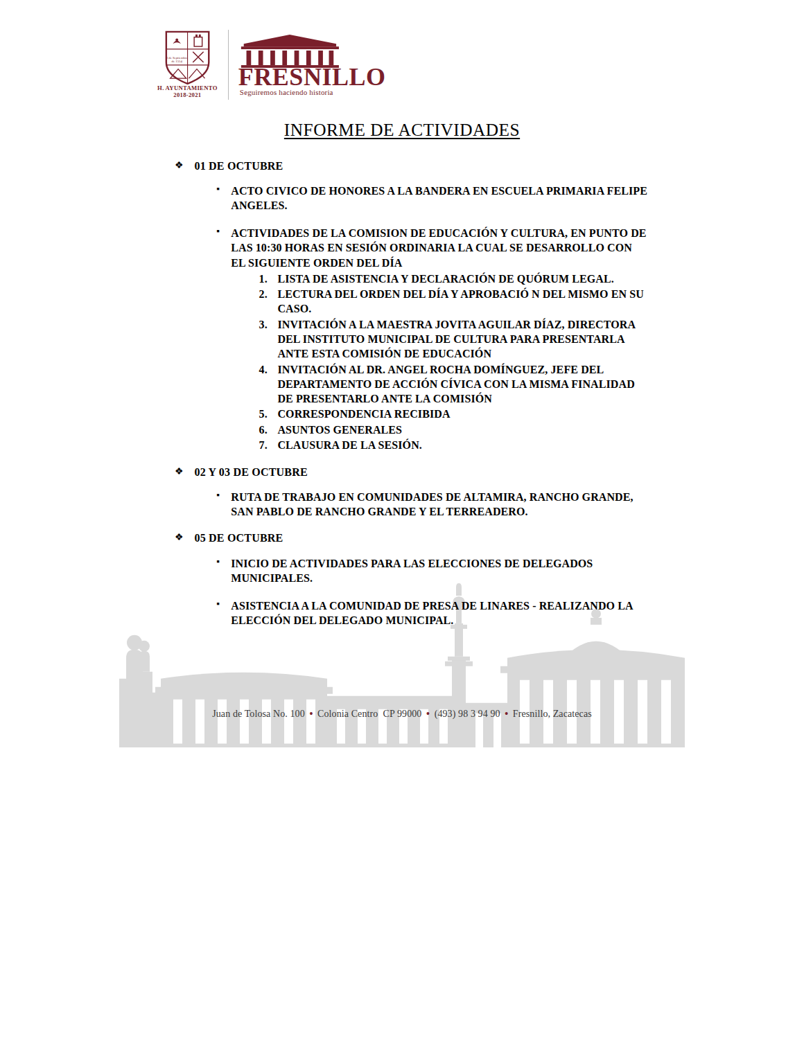3 de Septiembre de 1554
H. AYUNTAMIENTO
2018-2021
FRESNILLO
Seguiremos haciendo historia
INFORME DE ACTIVIDADES
01 DE OCTUBRE
ACTO CIVICO DE HONORES A LA BANDERA EN ESCUELA PRIMARIA FELIPE ANGELES.
ACTIVIDADES DE LA COMISION DE EDUCACIÓN Y CULTURA, EN PUNTO DE LAS 10:30 HORAS EN SESIÓN ORDINARIA LA CUAL SE DESARROLLO CON EL SIGUIENTE ORDEN DEL DÍA
LISTA DE ASISTENCIA Y DECLARACIÓN DE QUÓRUM LEGAL.
LECTURA DEL ORDEN DEL DÍA Y APROBACIÓ N DEL MISMO EN SU CASO.
INVITACIÓN A LA MAESTRA JOVITA AGUILAR DÍAZ, DIRECTORA DEL INSTITUTO MUNICIPAL DE CULTURA PARA PRESENTARLA ANTE ESTA COMISIÓN DE EDUCACIÓN
INVITACIÓN AL DR. ANGEL ROCHA DOMÍNGUEZ, JEFE DEL DEPARTAMENTO DE ACCIÓN CÍVICA CON LA MISMA FINALIDAD DE PRESENTARLO ANTE LA COMISIÓN
CORRESPONDENCIA RECIBIDA
ASUNTOS GENERALES
CLAUSURA DE LA SESIÓN.
02 Y 03 DE OCTUBRE
RUTA DE TRABAJO EN COMUNIDADES DE ALTAMIRA, RANCHO GRANDE, SAN PABLO DE RANCHO GRANDE Y EL TERREADERO.
05 DE OCTUBRE
INICIO DE ACTIVIDADES PARA LAS ELECCIONES DE DELEGADOS MUNICIPALES.
ASISTENCIA A LA COMUNIDAD DE PRESA DE LINARES - REALIZANDO LA ELECCIÓN DEL DELEGADO MUNICIPAL.
Juan de Tolosa No. 100 • Colonia Centro CP 99000 • (493) 98 3 94 90 • Fresnillo, Zacatecas